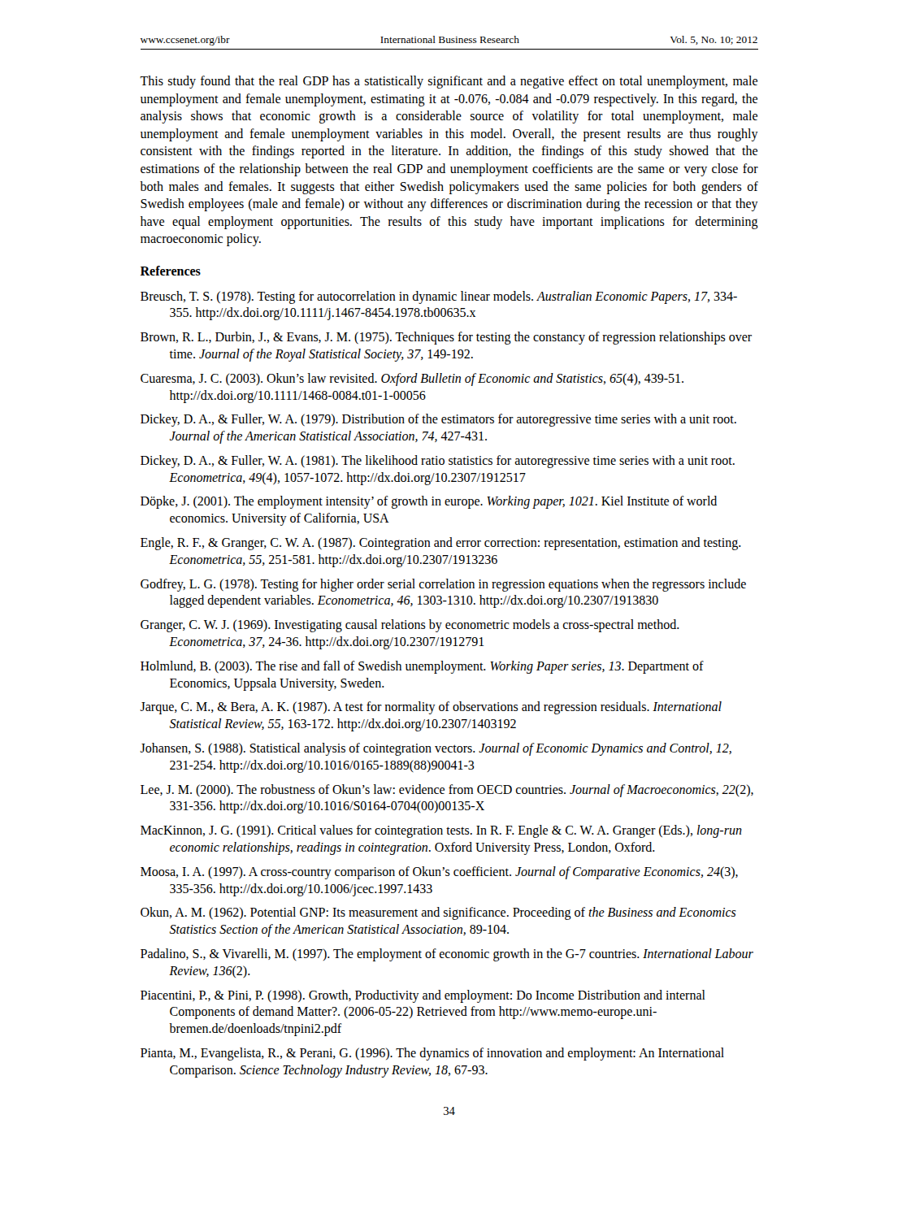www.ccsenet.org/ibr International Business Research Vol. 5, No. 10; 2012
This study found that the real GDP has a statistically significant and a negative effect on total unemployment, male unemployment and female unemployment, estimating it at -0.076, -0.084 and -0.079 respectively. In this regard, the analysis shows that economic growth is a considerable source of volatility for total unemployment, male unemployment and female unemployment variables in this model. Overall, the present results are thus roughly consistent with the findings reported in the literature. In addition, the findings of this study showed that the estimations of the relationship between the real GDP and unemployment coefficients are the same or very close for both males and females. It suggests that either Swedish policymakers used the same policies for both genders of Swedish employees (male and female) or without any differences or discrimination during the recession or that they have equal employment opportunities. The results of this study have important implications for determining macroeconomic policy.
References
Breusch, T. S. (1978). Testing for autocorrelation in dynamic linear models. Australian Economic Papers, 17, 334-355. http://dx.doi.org/10.1111/j.1467-8454.1978.tb00635.x
Brown, R. L., Durbin, J., & Evans, J. M. (1975). Techniques for testing the constancy of regression relationships over time. Journal of the Royal Statistical Society, 37, 149-192.
Cuaresma, J. C. (2003). Okun’s law revisited. Oxford Bulletin of Economic and Statistics, 65(4), 439-51. http://dx.doi.org/10.1111/1468-0084.t01-1-00056
Dickey, D. A., & Fuller, W. A. (1979). Distribution of the estimators for autoregressive time series with a unit root. Journal of the American Statistical Association, 74, 427-431.
Dickey, D. A., & Fuller, W. A. (1981). The likelihood ratio statistics for autoregressive time series with a unit root. Econometrica, 49(4), 1057-1072. http://dx.doi.org/10.2307/1912517
Döpke, J. (2001). The employment intensity’ of growth in europe. Working paper, 1021. Kiel Institute of world economics. University of California, USA
Engle, R. F., & Granger, C. W. A. (1987). Cointegration and error correction: representation, estimation and testing. Econometrica, 55, 251-581. http://dx.doi.org/10.2307/1913236
Godfrey, L. G. (1978). Testing for higher order serial correlation in regression equations when the regressors include lagged dependent variables. Econometrica, 46, 1303-1310. http://dx.doi.org/10.2307/1913830
Granger, C. W. J. (1969). Investigating causal relations by econometric models a cross-spectral method. Econometrica, 37, 24-36. http://dx.doi.org/10.2307/1912791
Holmlund, B. (2003). The rise and fall of Swedish unemployment. Working Paper series, 13. Department of Economics, Uppsala University, Sweden.
Jarque, C. M., & Bera, A. K. (1987). A test for normality of observations and regression residuals. International Statistical Review, 55, 163-172. http://dx.doi.org/10.2307/1403192
Johansen, S. (1988). Statistical analysis of cointegration vectors. Journal of Economic Dynamics and Control, 12, 231-254. http://dx.doi.org/10.1016/0165-1889(88)90041-3
Lee, J. M. (2000). The robustness of Okun’s law: evidence from OECD countries. Journal of Macroeconomics, 22(2), 331-356. http://dx.doi.org/10.1016/S0164-0704(00)00135-X
MacKinnon, J. G. (1991). Critical values for cointegration tests. In R. F. Engle & C. W. A. Granger (Eds.), long-run economic relationships, readings in cointegration. Oxford University Press, London, Oxford.
Moosa, I. A. (1997). A cross-country comparison of Okun’s coefficient. Journal of Comparative Economics, 24(3), 335-356. http://dx.doi.org/10.1006/jcec.1997.1433
Okun, A. M. (1962). Potential GNP: Its measurement and significance. Proceeding of the Business and Economics Statistics Section of the American Statistical Association, 89-104.
Padalino, S., & Vivarelli, M. (1997). The employment of economic growth in the G-7 countries. International Labour Review, 136(2).
Piacentini, P., & Pini, P. (1998). Growth, Productivity and employment: Do Income Distribution and internal Components of demand Matter?. (2006-05-22) Retrieved from http://www.memo-europe.uni-bremen.de/doenloads/tnpini2.pdf
Pianta, M., Evangelista, R., & Perani, G. (1996). The dynamics of innovation and employment: An International Comparison. Science Technology Industry Review, 18, 67-93.
34